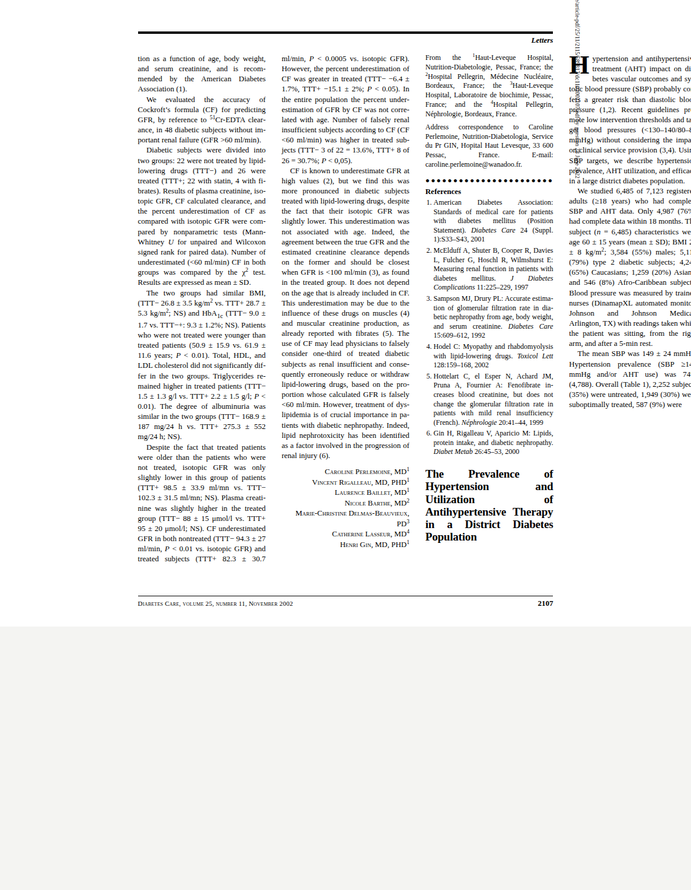Letters
Downloaded from http://diabetesjournals.org/care/article-pdf/25/11/2115/589817/dc1102002107.pdf by guest on 28 June 2022
tion as a function of age, body weight, and serum creatinine, and is recommended by the American Diabetes Association (1).
We evaluated the accuracy of Cockroft’s formula (CF) for predicting GFR, by reference to 51Cr-EDTA clearance, in 48 diabetic subjects without important renal failure (GFR >60 ml/min).
Diabetic subjects were divided into two groups: 22 were not treated by lipid-lowering drugs (TTT−) and 26 were treated (TTT+; 22 with statin, 4 with fibrates). Results of plasma creatinine, isotopic GFR, CF calculated clearance, and the percent underestimation of CF as compared with isotopic GFR were compared by nonparametric tests (Mann-Whitney U for unpaired and Wilcoxon signed rank for paired data). Number of underestimated (<60 ml/min) CF in both groups was compared by the χ2 test. Results are expressed as mean ± SD.
The two groups had similar BMI, (TTT− 26.8 ± 3.5 kg/m2 vs. TTT+ 28.7 ± 5.3 kg/m2; NS) and HbA1c (TTT− 9.0 ± 1.7 vs. TTT−+: 9.3 ± 1.2%; NS). Patients who were not treated were younger than treated patients (50.9 ± 15.9 vs. 61.9 ± 11.6 years; P < 0.01). Total, HDL, and LDL cholesterol did not significantly differ in the two groups. Triglycerides remained higher in treated patients (TTT− 1.5 ± 1.3 g/l vs. TTT+ 2.2 ± 1.5 g/l; P < 0.01). The degree of albuminuria was similar in the two groups (TTT− 168.9 ± 187 mg/24 h vs. TTT+ 275.3 ± 552 mg/24 h; NS).
Despite the fact that treated patients were older than the patients who were not treated, isotopic GFR was only slightly lower in this group of patients (TTT+ 98.5 ± 33.9 ml/mn vs. TTT− 102.3 ± 31.5 ml/mn; NS). Plasma creatinine was slightly higher in the treated group (TTT− 88 ± 15 μmol/l vs. TTT+ 95 ± 20 μmol/l; NS). CF underestimated GFR in both nontreated (TTT− 94.3 ± 27 ml/min, P < 0.01 vs. isotopic GFR) and treated subjects (TTT+ 82.3 ± 30.7 ml/min, P < 0.0005 vs. isotopic GFR). However, the percent underestimation of CF was greater in treated (TTT− −6.4 ± 1.7%, TTT+ −15.1 ± 2%; P < 0.05). In the entire population the percent underestimation of GFR by CF was not correlated with age. Number of falsely renal insufficient subjects according to CF (CF <60 ml/min) was higher in treated subjects (TTT− 3 of 22 = 13.6%, TTT+ 8 of 26 = 30.7%; P < 0,05).
CF is known to underestimate GFR at high values (2), but we find this was more pronounced in diabetic subjects treated with lipid-lowering drugs, despite the fact that their isotopic GFR was slightly lower. This underestimation was not associated with age. Indeed, the agreement between the true GFR and the estimated creatinine clearance depends on the former and should be closest when GFR is <100 ml/min (3), as found in the treated group. It does not depend on the age that is already included in CF. This underestimation may be due to the influence of these drugs on muscles (4) and muscular creatinine production, as already reported with fibrates (5). The use of CF may lead physicians to falsely consider one-third of treated diabetic subjects as renal insufficient and consequently erroneously reduce or withdraw lipid-lowering drugs, based on the proportion whose calculated GFR is falsely <60 ml/min. However, treatment of dyslipidemia is of crucial importance in patients with diabetic nephropathy. Indeed, lipid nephrotoxicity has been identified as a factor involved in the progression of renal injury (6).
Caroline Perlemoine, MD1
Vincent Rigalleau, MD, PHD1
Laurence Baillet, MD1
Nicole Barthe, MD2
Marie-Christine Delmas-Beauvieux, PD3
Catherine Lasseur, MD4
Henri Gin, MD, PHD1
From the 1Haut-Leveque Hospital, Nutrition-Diabetologie, Pessac, France; the 2Hospital Pellegrin, Médecine Nucléaire, Bordeaux, France; the 3Haut-Leveque Hospital, Laboratoire de biochimie, Pessac, France; and the 4Hospital Pellegrin, Néphrologie, Bordeaux, France.
Address correspondence to Caroline Perlemoine, Nutrition-Diabetologia, Service du Pr GIN, Hopital Haut Levesque, 33 600 Pessac, France. E-mail: caroline.perlemoine@wanadoo.fr.
●●●●●●●●●●●●●●●●●●●●●●●
References
American Diabetes Association: Standards of medical care for patients with diabetes mellitus (Position Statement). Diabetes Care 24 (Suppl. 1):S33–S43, 2001
McElduff A, Shuter B, Cooper R, Davies L, Fulcher G, Hoschl R, Wilmshurst E: Measuring renal function in patients with diabetes mellitus. J Diabetes Complications 11:225–229, 1997
Sampson MJ, Drury PL: Accurate estimation of glomerular filtration rate in diabetic nephropathy from age, body weight, and serum creatinine. Diabetes Care 15:609–612, 1992
Hodel C: Myopathy and rhabdomyolysis with lipid-lowering drugs. Toxicol Lett 128:159–168, 2002
Hottelart C, el Esper N, Achard JM, Pruna A, Fournier A: Fenofibrate increases blood creatinine, but does not change the glomerular filtration rate in patients with mild renal insufficiency (French). Néphrologie 20:41–44, 1999
Gin H, Rigalleau V, Aparicio M: Lipids, protein intake, and diabetic nephropathy. Diabet Metab 26:45–53, 2000
The Prevalence of Hypertension and Utilization of Antihypertensive Therapy in a District Diabetes Population
Hypertension and antihypertensive treatment (AHT) impact on diabetes vascular outcomes and systolic blood pressure (SBP) probably confers a greater risk than diastolic blood pressure (1,2). Recent guidelines promote low intervention thresholds and target blood pressures (<130–140/80–85 mmHg) without considering the impact on clinical service provision (3,4). Using SBP targets, we describe hypertension prevalence, AHT utilization, and efficacy in a large district diabetes population.
We studied 6,485 of 7,123 registered adults (≥18 years) who had complete SBP and AHT data. Only 4,987 (76%) had complete data within 18 months. The subject (n = 6,485) characteristics were age 60 ± 15 years (mean ± SD); BMI 29 ± 8 kg/m2; 3,584 (55%) males; 5,115 (79%) type 2 diabetic subjects; 4,242 (65%) Caucasians; 1,259 (20%) Asians; and 546 (8%) Afro-Caribbean subjects. Blood pressure was measured by trained nurses (DinamapXL automated monitor; Johnson and Johnson Medical, Arlington, TX) with readings taken while the patient was sitting, from the right arm, and after a 5-min rest.
The mean SBP was 149 ± 24 mmHg. Hypertension prevalence (SBP ≥140 mmHg and/or AHT use) was 74% (4,788). Overall (Table 1), 2,252 subjects (35%) were untreated, 1,949 (30%) were suboptimally treated, 587 (9%) were
Diabetes Care, volume 25, number 11, November 2002
2107